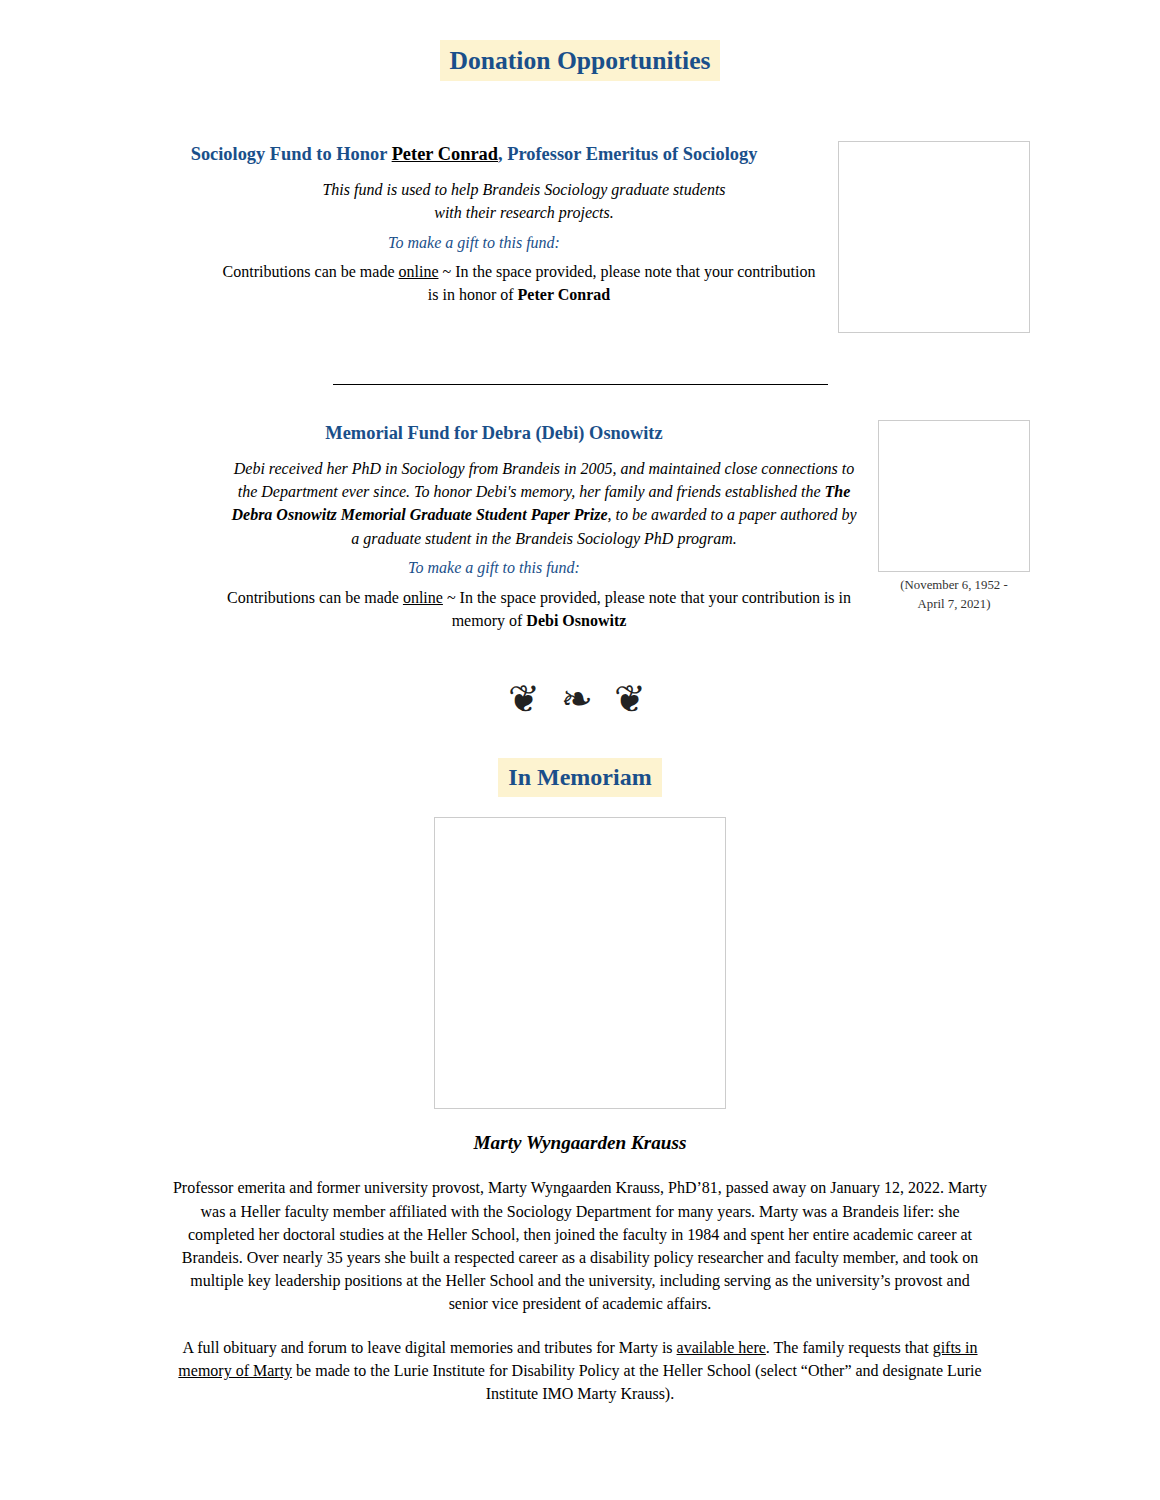Donation Opportunities
Sociology Fund to Honor Peter Conrad, Professor Emeritus of Sociology
This fund is used to help Brandeis Sociology graduate students
with their research projects.
To make a gift to this fund:
Contributions can be made online ~ In the space provided, please note that your contribution is in honor of Peter Conrad
(November 6, 1952 -
April 7, 2021)
Memorial Fund for Debra (Debi) Osnowitz
Debi received her PhD in Sociology from Brandeis in 2005, and maintained close connections to the Department ever since. To honor Debi's memory, her family and friends established the The Debra Osnowitz Memorial Graduate Student Paper Prize, to be awarded to a paper authored by a graduate student in the Brandeis Sociology PhD program.
To make a gift to this fund:
Contributions can be made online ~ In the space provided, please note that your contribution is in memory of Debi Osnowitz
❦ ❧ ❦
In Memoriam
Marty Wyngaarden Krauss
Professor emerita and former university provost, Marty Wyngaarden Krauss, PhD’81, passed away on January 12, 2022. Marty was a Heller faculty member affiliated with the Sociology Department for many years. Marty was a Brandeis lifer: she completed her doctoral studies at the Heller School, then joined the faculty in 1984 and spent her entire academic career at Brandeis. Over nearly 35 years she built a respected career as a disability policy researcher and faculty member, and took on multiple key leadership positions at the Heller School and the university, including serving as the university’s provost and senior vice president of academic affairs.
A full obituary and forum to leave digital memories and tributes for Marty is available here. The family requests that gifts in memory of Marty be made to the Lurie Institute for Disability Policy at the Heller School (select “Other” and designate Lurie Institute IMO Marty Krauss).